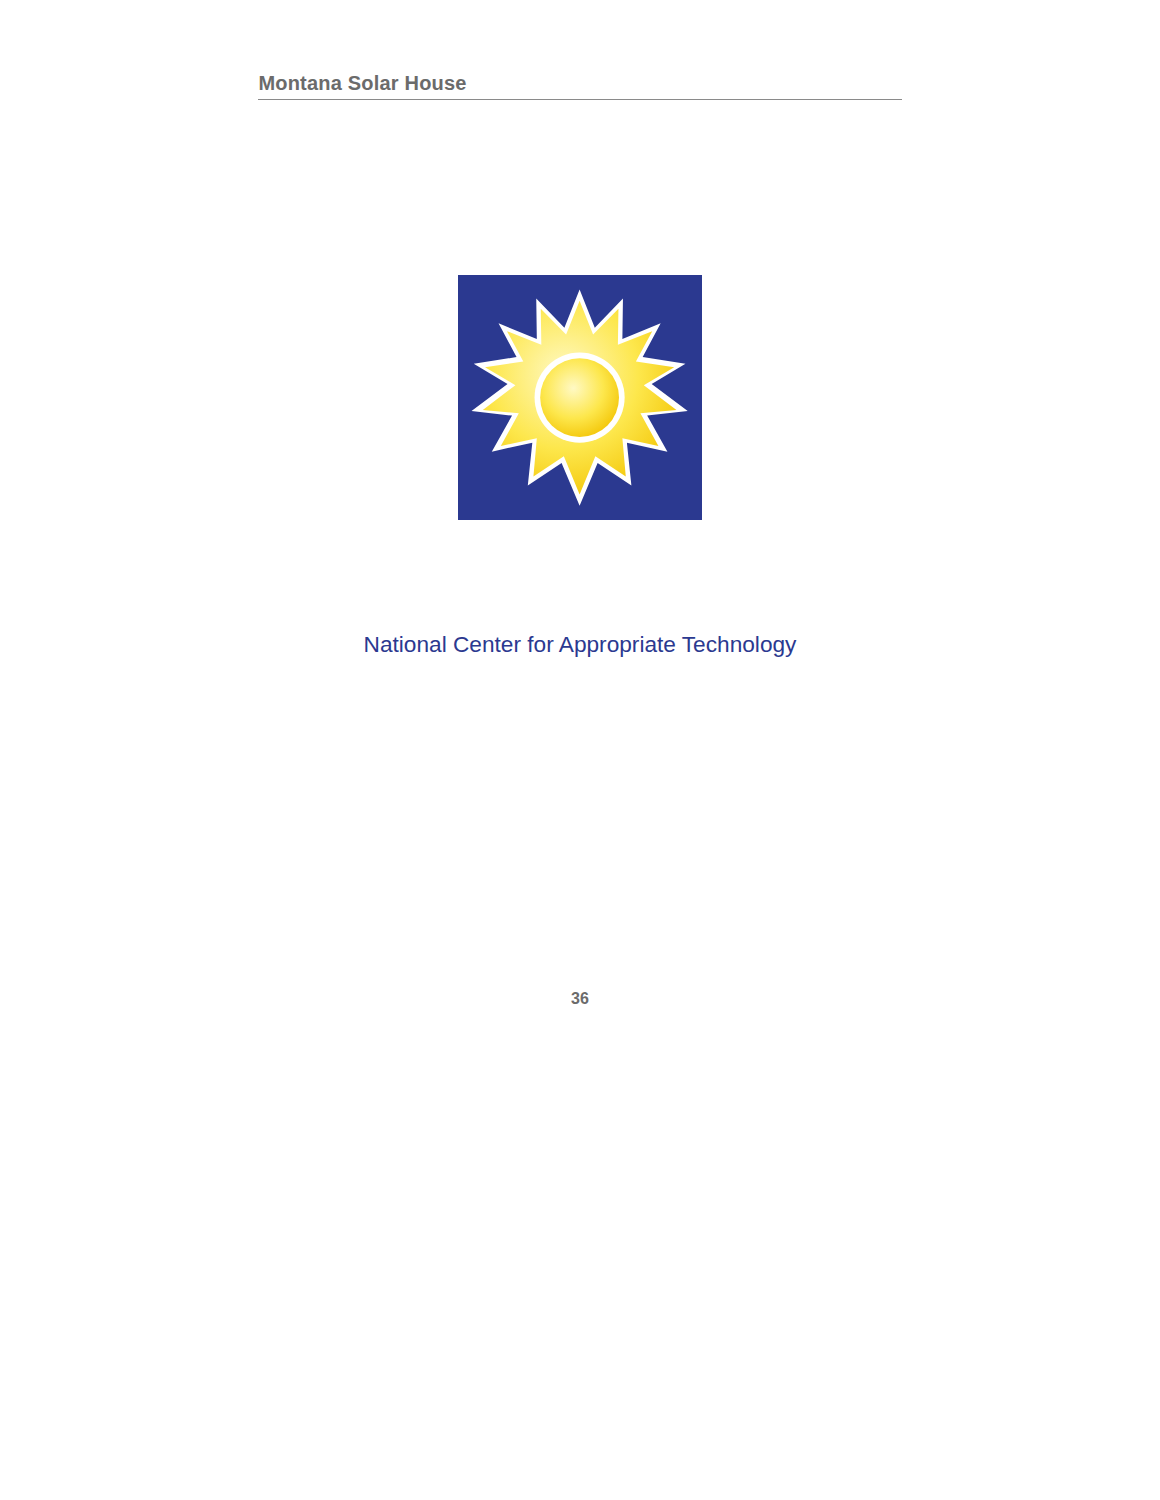Montana Solar House
National Center for Appropriate Technology
36